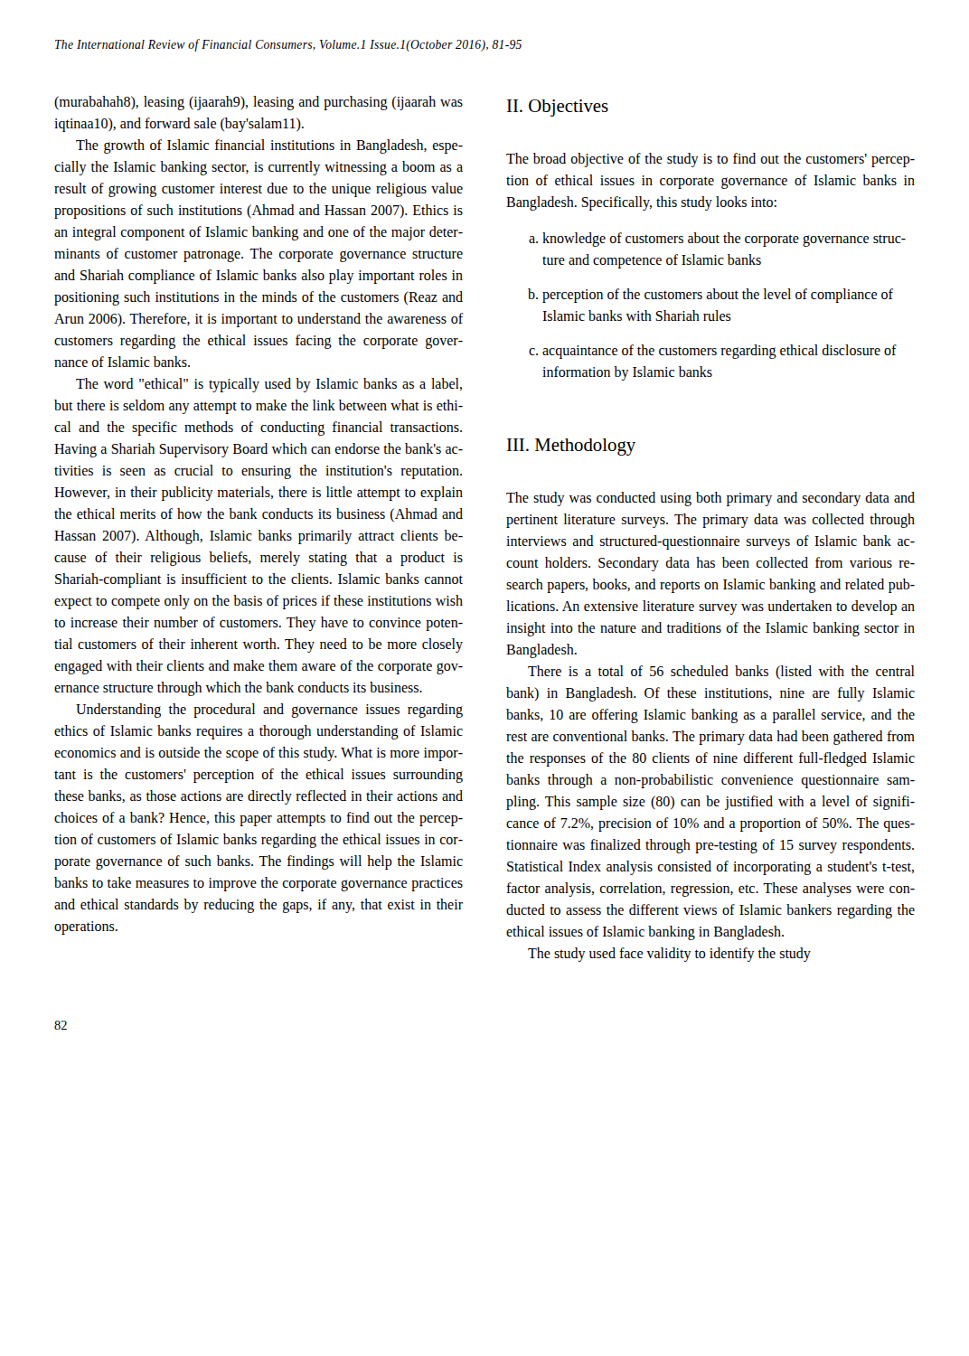The International Review of Financial Consumers, Volume.1 Issue.1(October 2016), 81-95
(murabahah8), leasing (ijaarah9), leasing and purchasing (ijaarah was iqtinaa10), and forward sale (bay'salam11).
The growth of Islamic financial institutions in Bangladesh, especially the Islamic banking sector, is currently witnessing a boom as a result of growing customer interest due to the unique religious value propositions of such institutions (Ahmad and Hassan 2007). Ethics is an integral component of Islamic banking and one of the major determinants of customer patronage. The corporate governance structure and Shariah compliance of Islamic banks also play important roles in positioning such institutions in the minds of the customers (Reaz and Arun 2006). Therefore, it is important to understand the awareness of customers regarding the ethical issues facing the corporate governance of Islamic banks.
The word "ethical" is typically used by Islamic banks as a label, but there is seldom any attempt to make the link between what is ethical and the specific methods of conducting financial transactions. Having a Shariah Supervisory Board which can endorse the bank's activities is seen as crucial to ensuring the institution's reputation. However, in their publicity materials, there is little attempt to explain the ethical merits of how the bank conducts its business (Ahmad and Hassan 2007). Although, Islamic banks primarily attract clients because of their religious beliefs, merely stating that a product is Shariah-compliant is insufficient to the clients. Islamic banks cannot expect to compete only on the basis of prices if these institutions wish to increase their number of customers. They have to convince potential customers of their inherent worth. They need to be more closely engaged with their clients and make them aware of the corporate governance structure through which the bank conducts its business.
Understanding the procedural and governance issues regarding ethics of Islamic banks requires a thorough understanding of Islamic economics and is outside the scope of this study. What is more important is the customers' perception of the ethical issues surrounding these banks, as those actions are directly reflected in their actions and choices of a bank? Hence, this paper attempts to find out the perception of customers of Islamic banks regarding the ethical issues in corporate governance of such banks. The findings will help the Islamic banks to take measures to improve the corporate governance practices and ethical standards by reducing the gaps, if any, that exist in their operations.
II. Objectives
The broad objective of the study is to find out the customers' perception of ethical issues in corporate governance of Islamic banks in Bangladesh. Specifically, this study looks into:
knowledge of customers about the corporate governance structure and competence of Islamic banks
perception of the customers about the level of compliance of Islamic banks with Shariah rules
acquaintance of the customers regarding ethical disclosure of information by Islamic banks
III. Methodology
The study was conducted using both primary and secondary data and pertinent literature surveys. The primary data was collected through interviews and structured-questionnaire surveys of Islamic bank account holders. Secondary data has been collected from various research papers, books, and reports on Islamic banking and related publications. An extensive literature survey was undertaken to develop an insight into the nature and traditions of the Islamic banking sector in Bangladesh.
There is a total of 56 scheduled banks (listed with the central bank) in Bangladesh. Of these institutions, nine are fully Islamic banks, 10 are offering Islamic banking as a parallel service, and the rest are conventional banks. The primary data had been gathered from the responses of the 80 clients of nine different full-fledged Islamic banks through a non-probabilistic convenience questionnaire sampling. This sample size (80) can be justified with a level of significance of 7.2%, precision of 10% and a proportion of 50%. The questionnaire was finalized through pre-testing of 15 survey respondents. Statistical Index analysis consisted of incorporating a student's t-test, factor analysis, correlation, regression, etc. These analyses were conducted to assess the different views of Islamic bankers regarding the ethical issues of Islamic banking in Bangladesh.
The study used face validity to identify the study
82